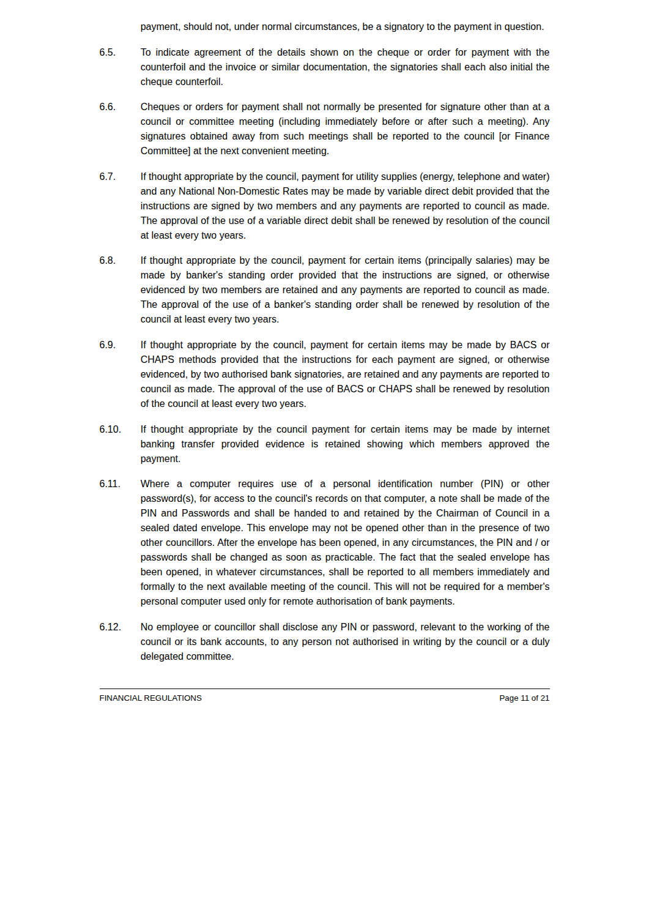payment, should not, under normal circumstances, be a signatory to the payment in question.
6.5.
To indicate agreement of the details shown on the cheque or order for payment with the counterfoil and the invoice or similar documentation, the signatories shall each also initial the cheque counterfoil.
6.6.
Cheques or orders for payment shall not normally be presented for signature other than at a council or committee meeting (including immediately before or after such a meeting). Any signatures obtained away from such meetings shall be reported to the council [or Finance Committee] at the next convenient meeting.
6.7.
If thought appropriate by the council, payment for utility supplies (energy, telephone and water) and any National Non-Domestic Rates may be made by variable direct debit provided that the instructions are signed by two members and any payments are reported to council as made. The approval of the use of a variable direct debit shall be renewed by resolution of the council at least every two years.
6.8.
If thought appropriate by the council, payment for certain items (principally salaries) may be made by banker's standing order provided that the instructions are signed, or otherwise evidenced by two members are retained and any payments are reported to council as made. The approval of the use of a banker's standing order shall be renewed by resolution of the council at least every two years.
6.9.
If thought appropriate by the council, payment for certain items may be made by BACS or CHAPS methods provided that the instructions for each payment are signed, or otherwise evidenced, by two authorised bank signatories, are retained and any payments are reported to council as made. The approval of the use of BACS or CHAPS shall be renewed by resolution of the council at least every two years.
6.10.
If thought appropriate by the council payment for certain items may be made by internet banking transfer provided evidence is retained showing which members approved the payment.
6.11.
Where a computer requires use of a personal identification number (PIN) or other password(s), for access to the council's records on that computer, a note shall be made of the PIN and Passwords and shall be handed to and retained by the Chairman of Council in a sealed dated envelope. This envelope may not be opened other than in the presence of two other councillors. After the envelope has been opened, in any circumstances, the PIN and / or passwords shall be changed as soon as practicable. The fact that the sealed envelope has been opened, in whatever circumstances, shall be reported to all members immediately and formally to the next available meeting of the council. This will not be required for a member's personal computer used only for remote authorisation of bank payments.
6.12.
No employee or councillor shall disclose any PIN or password, relevant to the working of the council or its bank accounts, to any person not authorised in writing by the council or a duly delegated committee.
Financial Regulations
Page 11 of 21